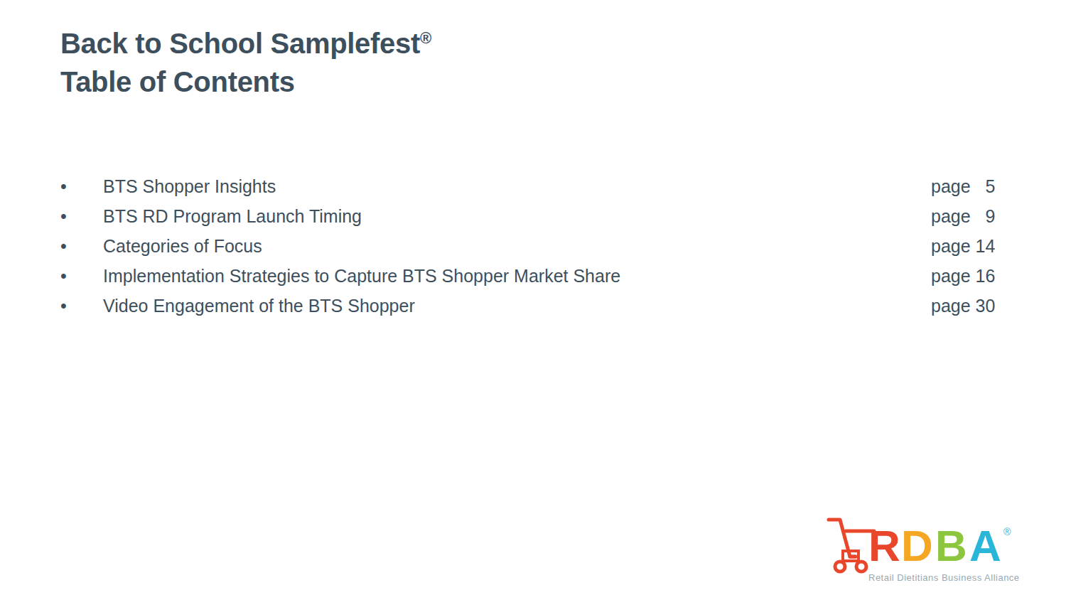Back to School Samplefest®
Table of Contents
BTS Shopper Insightspage 5
BTS RD Program Launch Timingpage 9
Categories of Focuspage 14
Implementation Strategies to Capture BTS Shopper Market Sharepage 16
Video Engagement of the BTS Shopperpage 30
R D B A ® Retail Dietitians Business Alliance